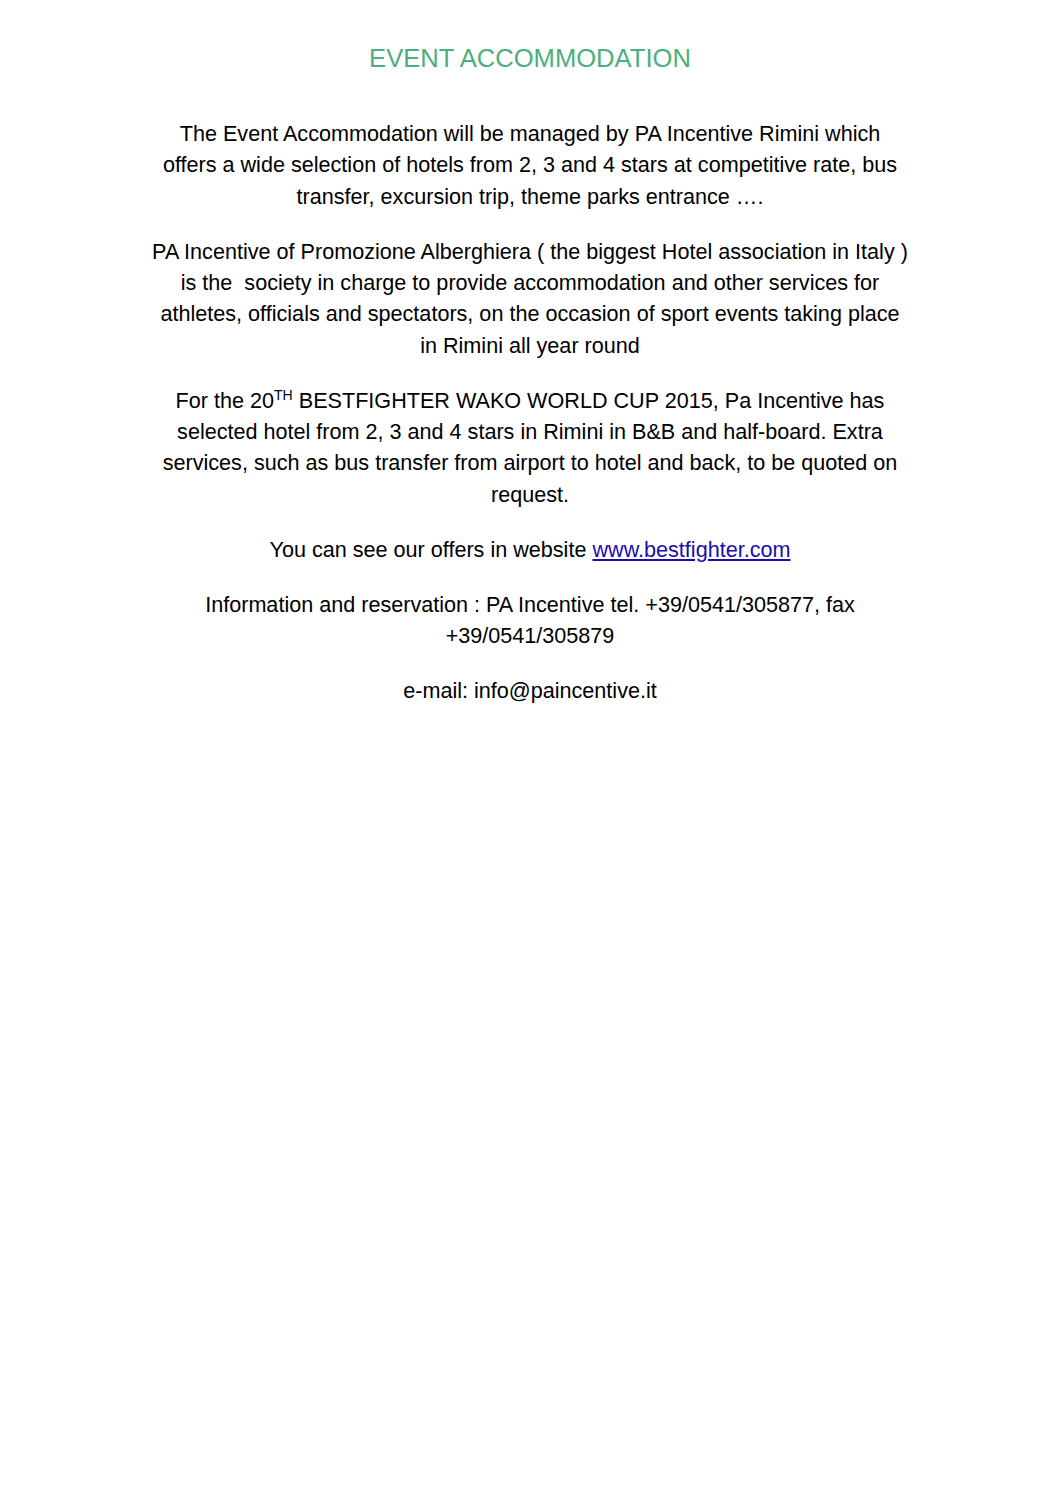EVENT ACCOMMODATION
The Event Accommodation will be managed by PA Incentive Rimini which offers a wide selection of hotels from 2, 3 and 4 stars at competitive rate, bus transfer, excursion trip, theme parks entrance ….
PA Incentive of Promozione Alberghiera ( the biggest Hotel association in Italy ) is the society in charge to provide accommodation and other services for athletes, officials and spectators, on the occasion of sport events taking place in Rimini all year round
For the 20TH BESTFIGHTER WAKO WORLD CUP 2015, Pa Incentive has selected hotel from 2, 3 and 4 stars in Rimini in B&B and half-board. Extra services, such as bus transfer from airport to hotel and back, to be quoted on request.
You can see our offers in website www.bestfighter.com
Information and reservation : PA Incentive tel. +39/0541/305877, fax +39/0541/305879
e-mail: info@paincentive.it